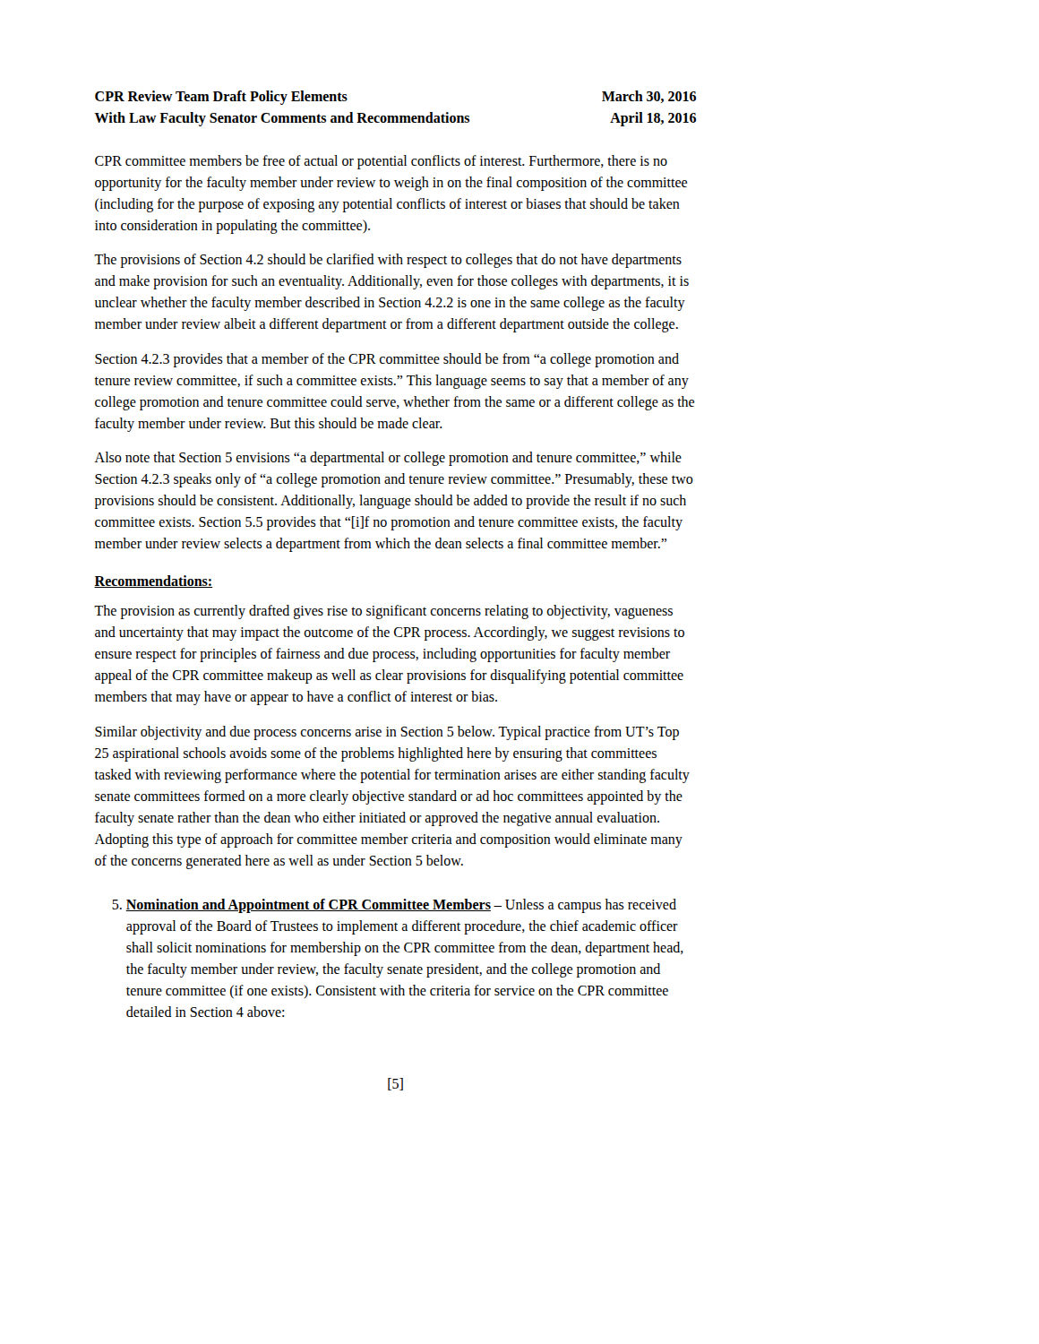CPR Review Team Draft Policy Elements
March 30, 2016
With Law Faculty Senator Comments and Recommendations
April 18, 2016
CPR committee members be free of actual or potential conflicts of interest. Furthermore, there is no opportunity for the faculty member under review to weigh in on the final composition of the committee (including for the purpose of exposing any potential conflicts of interest or biases that should be taken into consideration in populating the committee).
The provisions of Section 4.2 should be clarified with respect to colleges that do not have departments and make provision for such an eventuality. Additionally, even for those colleges with departments, it is unclear whether the faculty member described in Section 4.2.2 is one in the same college as the faculty member under review albeit a different department or from a different department outside the college.
Section 4.2.3 provides that a member of the CPR committee should be from “a college promotion and tenure review committee, if such a committee exists.” This language seems to say that a member of any college promotion and tenure committee could serve, whether from the same or a different college as the faculty member under review. But this should be made clear.
Also note that Section 5 envisions “a departmental or college promotion and tenure committee,” while Section 4.2.3 speaks only of “a college promotion and tenure review committee.” Presumably, these two provisions should be consistent. Additionally, language should be added to provide the result if no such committee exists. Section 5.5 provides that “[i]f no promotion and tenure committee exists, the faculty member under review selects a department from which the dean selects a final committee member.”
Recommendations:
The provision as currently drafted gives rise to significant concerns relating to objectivity, vagueness and uncertainty that may impact the outcome of the CPR process. Accordingly, we suggest revisions to ensure respect for principles of fairness and due process, including opportunities for faculty member appeal of the CPR committee makeup as well as clear provisions for disqualifying potential committee members that may have or appear to have a conflict of interest or bias.
Similar objectivity and due process concerns arise in Section 5 below. Typical practice from UT’s Top 25 aspirational schools avoids some of the problems highlighted here by ensuring that committees tasked with reviewing performance where the potential for termination arises are either standing faculty senate committees formed on a more clearly objective standard or ad hoc committees appointed by the faculty senate rather than the dean who either initiated or approved the negative annual evaluation. Adopting this type of approach for committee member criteria and composition would eliminate many of the concerns generated here as well as under Section 5 below.
Nomination and Appointment of CPR Committee Members – Unless a campus has received approval of the Board of Trustees to implement a different procedure, the chief academic officer shall solicit nominations for membership on the CPR committee from the dean, department head, the faculty member under review, the faculty senate president, and the college promotion and tenure committee (if one exists). Consistent with the criteria for service on the CPR committee detailed in Section 4 above:
[5]